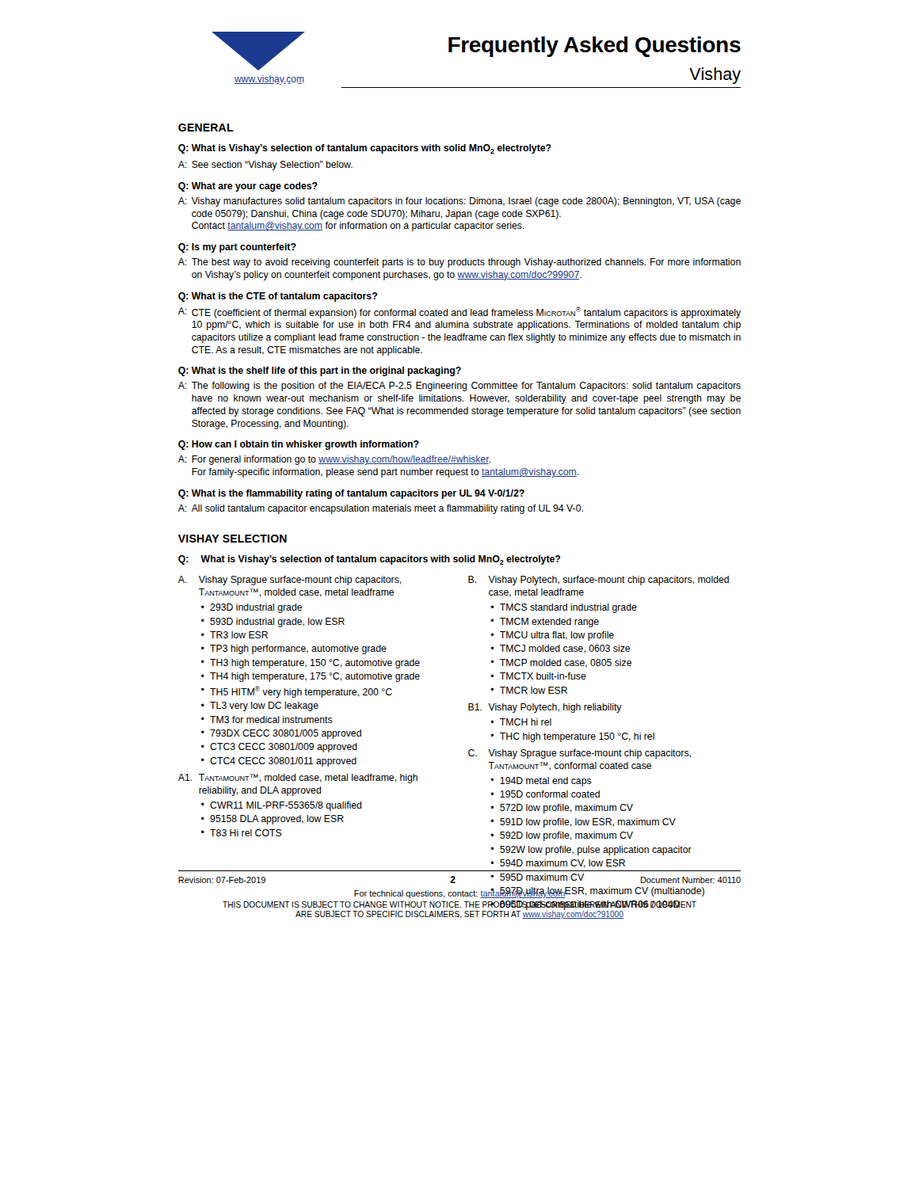VISHAY®
www.vishay.com
Frequently Asked Questions
Vishay
GENERAL
Q: What is Vishay’s selection of tantalum capacitors with solid MnO2 electrolyte?
A: See section “Vishay Selection” below.
Q: What are your cage codes?
A: Vishay manufactures solid tantalum capacitors in four locations: Dimona, Israel (cage code 2800A); Bennington, VT, USA (cage code 05079); Danshui, China (cage code SDU70); Miharu, Japan (cage code SXP61).
Contact tantalum@vishay.com for information on a particular capacitor series.
Q: Is my part counterfeit?
A: The best way to avoid receiving counterfeit parts is to buy products through Vishay-authorized channels. For more information on Vishay’s policy on counterfeit component purchases, go to www.vishay.com/doc?99907.
Q: What is the CTE of tantalum capacitors?
A: CTE (coefficient of thermal expansion) for conformal coated and lead frameless Microtan® tantalum capacitors is approximately 10 ppm/°C, which is suitable for use in both FR4 and alumina substrate applications. Terminations of molded tantalum chip capacitors utilize a compliant lead frame construction - the leadframe can flex slightly to minimize any effects due to mismatch in CTE. As a result, CTE mismatches are not applicable.
Q: What is the shelf life of this part in the original packaging?
A: The following is the position of the EIA/ECA P-2.5 Engineering Committee for Tantalum Capacitors: solid tantalum capacitors have no known wear-out mechanism or shelf-life limitations. However, solderability and cover-tape peel strength may be affected by storage conditions. See FAQ “What is recommended storage temperature for solid tantalum capacitors” (see section Storage, Processing, and Mounting).
Q: How can I obtain tin whisker growth information?
A: For general information go to www.vishay.com/how/leadfree/#whisker.
For family-specific information, please send part number request to tantalum@vishay.com.
Q: What is the flammability rating of tantalum capacitors per UL 94 V-0/1/2?
A: All solid tantalum capacitor encapsulation materials meet a flammability rating of UL 94 V-0.
VISHAY SELECTION
Q: What is Vishay’s selection of tantalum capacitors with solid MnO2 electrolyte?
A. Vishay Sprague surface-mount chip capacitors, Tantamount™, molded case, metal leadframe
293D industrial grade
593D industrial grade, low ESR
TR3 low ESR
TP3 high performance, automotive grade
TH3 high temperature, 150 °C, automotive grade
TH4 high temperature, 175 °C, automotive grade
TH5 HITM® very high temperature, 200 °C
TL3 very low DC leakage
TM3 for medical instruments
793DX CECC 30801/005 approved
CTC3 CECC 30801/009 approved
CTC4 CECC 30801/011 approved
A1. Tantamount™, molded case, metal leadframe, high reliability, and DLA approved
CWR11 MIL-PRF-55365/8 qualified
95158 DLA approved, low ESR
T83 Hi rel COTS
B. Vishay Polytech, surface-mount chip capacitors, molded case, metal leadframe
TMCS standard industrial grade
TMCM extended range
TMCU ultra flat, low profile
TMCJ molded case, 0603 size
TMCP molded case, 0805 size
TMCTX built-in-fuse
TMCR low ESR
B1. Vishay Polytech, high reliability
TMCH hi rel
THC high temperature 150 °C, hi rel
C. Vishay Sprague surface-mount chip capacitors, Tantamount™, conformal coated case
194D metal end caps
195D conformal coated
572D low profile, maximum CV
591D low profile, low ESR, maximum CV
592D low profile, maximum CV
592W low profile, pulse application capacitor
594D maximum CV, low ESR
595D maximum CV
597D ultra low ESR, maximum CV (multianode)
695D pad-compatible with CWR06 / 194D
Revision: 07-Feb-2019
2
Document Number: 40110
For technical questions, contact: tantalum@vishay.com
THIS DOCUMENT IS SUBJECT TO CHANGE WITHOUT NOTICE. THE PRODUCTS DESCRIBED HEREIN AND THIS DOCUMENT
ARE SUBJECT TO SPECIFIC DISCLAIMERS, SET FORTH AT www.vishay.com/doc?91000